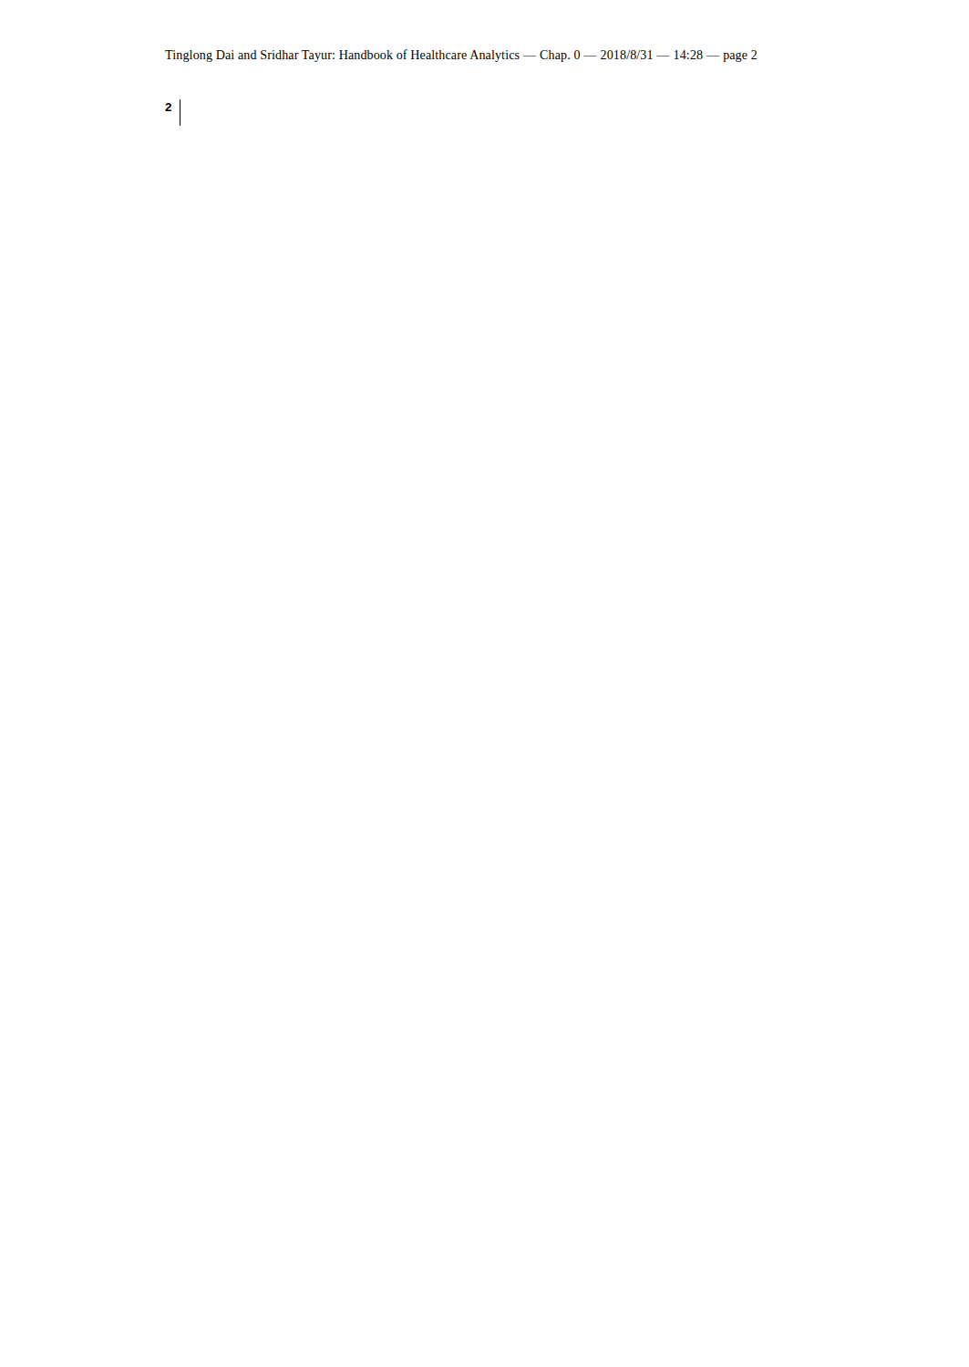Tinglong Dai and Sridhar Tayur: Handbook of Healthcare Analytics—Chap. 0—2018/8/31—14:28—page 2
2